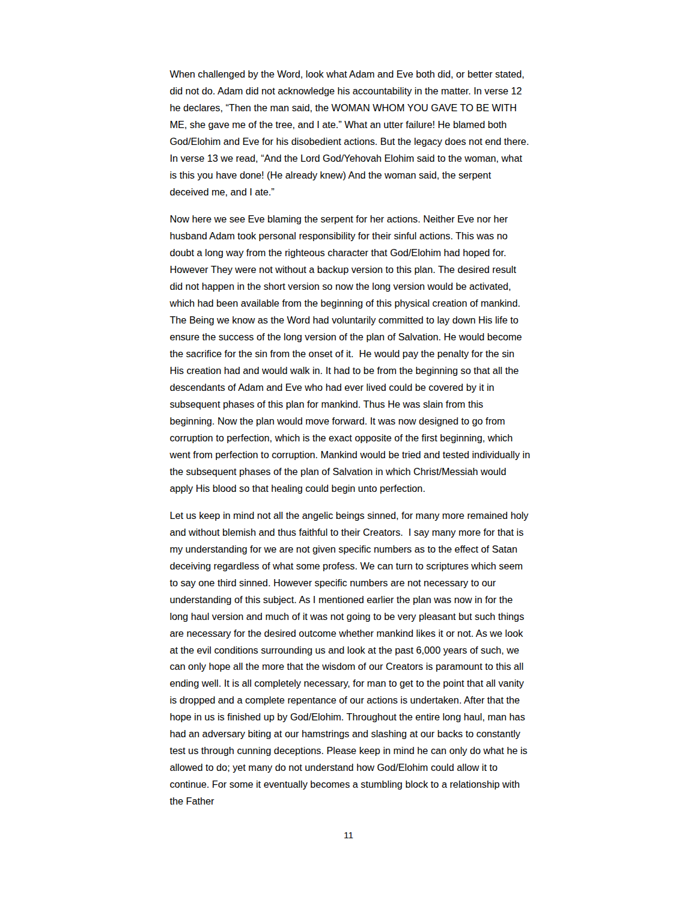When challenged by the Word, look what Adam and Eve both did, or better stated, did not do. Adam did not acknowledge his accountability in the matter. In verse 12 he declares, “Then the man said, the WOMAN WHOM YOU GAVE TO BE WITH ME, she gave me of the tree, and I ate.” What an utter failure! He blamed both God/Elohim and Eve for his disobedient actions. But the legacy does not end there. In verse 13 we read, “And the Lord God/Yehovah Elohim said to the woman, what is this you have done! (He already knew) And the woman said, the serpent deceived me, and I ate.”
Now here we see Eve blaming the serpent for her actions. Neither Eve nor her husband Adam took personal responsibility for their sinful actions. This was no doubt a long way from the righteous character that God/Elohim had hoped for. However They were not without a backup version to this plan. The desired result did not happen in the short version so now the long version would be activated, which had been available from the beginning of this physical creation of mankind. The Being we know as the Word had voluntarily committed to lay down His life to ensure the success of the long version of the plan of Salvation. He would become the sacrifice for the sin from the onset of it. He would pay the penalty for the sin His creation had and would walk in. It had to be from the beginning so that all the descendants of Adam and Eve who had ever lived could be covered by it in subsequent phases of this plan for mankind. Thus He was slain from this beginning. Now the plan would move forward. It was now designed to go from corruption to perfection, which is the exact opposite of the first beginning, which went from perfection to corruption. Mankind would be tried and tested individually in the subsequent phases of the plan of Salvation in which Christ/Messiah would apply His blood so that healing could begin unto perfection.
Let us keep in mind not all the angelic beings sinned, for many more remained holy and without blemish and thus faithful to their Creators. I say many more for that is my understanding for we are not given specific numbers as to the effect of Satan deceiving regardless of what some profess. We can turn to scriptures which seem to say one third sinned. However specific numbers are not necessary to our understanding of this subject. As I mentioned earlier the plan was now in for the long haul version and much of it was not going to be very pleasant but such things are necessary for the desired outcome whether mankind likes it or not. As we look at the evil conditions surrounding us and look at the past 6,000 years of such, we can only hope all the more that the wisdom of our Creators is paramount to this all ending well. It is all completely necessary, for man to get to the point that all vanity is dropped and a complete repentance of our actions is undertaken. After that the hope in us is finished up by God/Elohim. Throughout the entire long haul, man has had an adversary biting at our hamstrings and slashing at our backs to constantly test us through cunning deceptions. Please keep in mind he can only do what he is allowed to do; yet many do not understand how God/Elohim could allow it to continue. For some it eventually becomes a stumbling block to a relationship with the Father
11